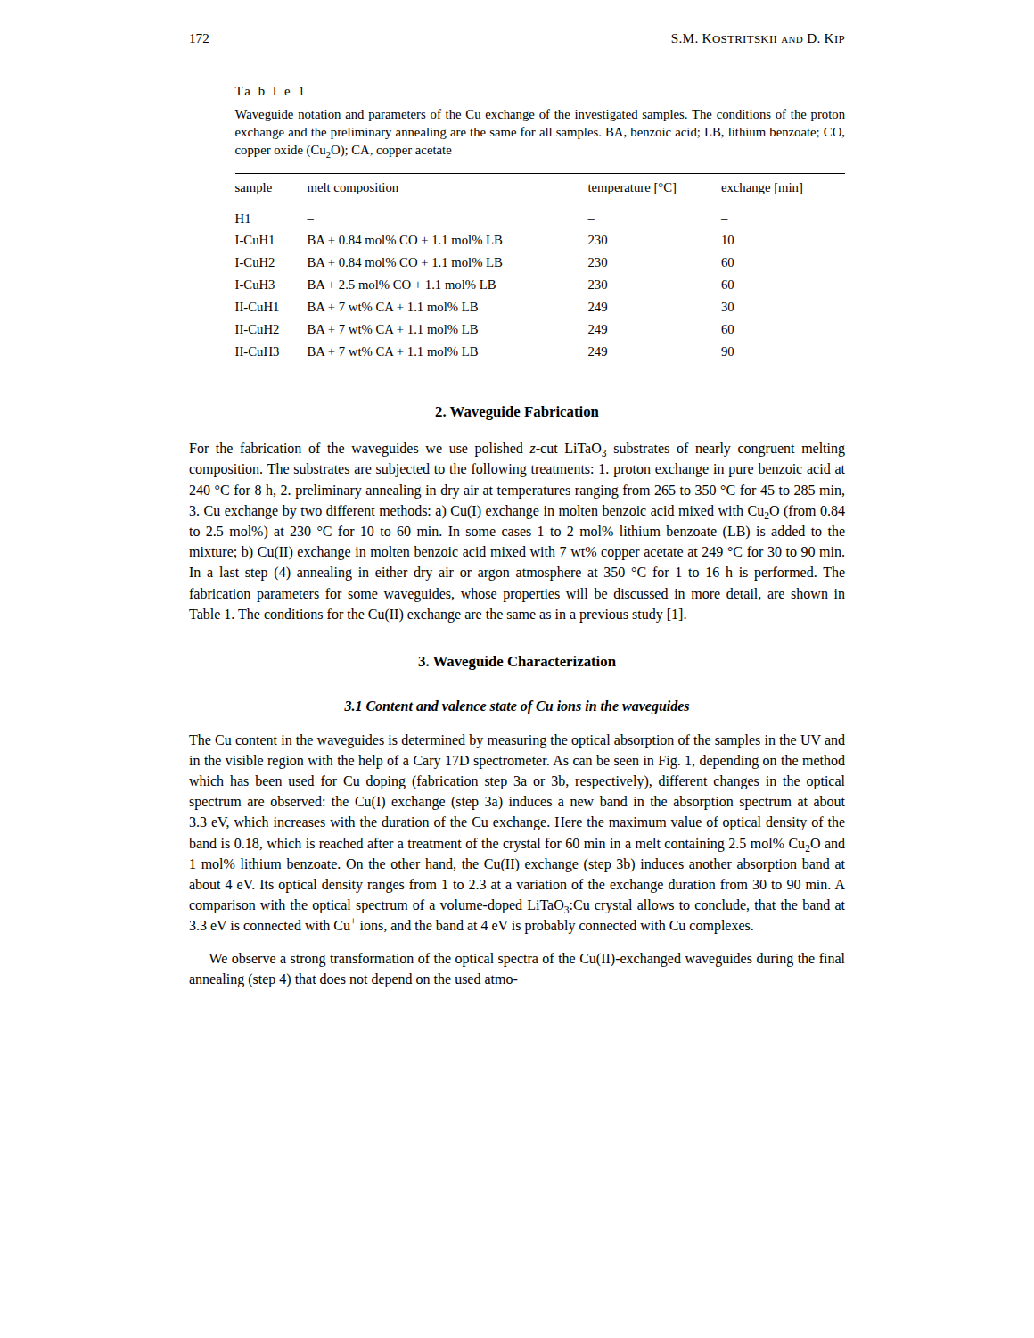172 S.M. KOSTRITSKII and D. KIP
Ta b l e 1
Waveguide notation and parameters of the Cu exchange of the investigated samples. The conditions of the proton exchange and the preliminary annealing are the same for all samples. BA, benzoic acid; LB, lithium benzoate; CO, copper oxide (Cu2O); CA, copper acetate
| sample | melt composition | temperature [°C] | exchange [min] |
| --- | --- | --- | --- |
| H1 | – | – | – |
| I-CuH1 | BA + 0.84 mol% CO + 1.1 mol% LB | 230 | 10 |
| I-CuH2 | BA + 0.84 mol% CO + 1.1 mol% LB | 230 | 60 |
| I-CuH3 | BA + 2.5 mol% CO + 1.1 mol% LB | 230 | 60 |
| II-CuH1 | BA + 7 wt% CA + 1.1 mol% LB | 249 | 30 |
| II-CuH2 | BA + 7 wt% CA + 1.1 mol% LB | 249 | 60 |
| II-CuH3 | BA + 7 wt% CA + 1.1 mol% LB | 249 | 90 |
2. Waveguide Fabrication
For the fabrication of the waveguides we use polished z-cut LiTaO3 substrates of nearly congruent melting composition. The substrates are subjected to the following treatments: 1. proton exchange in pure benzoic acid at 240 °C for 8 h, 2. preliminary annealing in dry air at temperatures ranging from 265 to 350 °C for 45 to 285 min, 3. Cu exchange by two different methods: a) Cu(I) exchange in molten benzoic acid mixed with Cu2O (from 0.84 to 2.5 mol%) at 230 °C for 10 to 60 min. In some cases 1 to 2 mol% lithium benzoate (LB) is added to the mixture; b) Cu(II) exchange in molten benzoic acid mixed with 7 wt% copper acetate at 249 °C for 30 to 90 min. In a last step (4) annealing in either dry air or argon atmosphere at 350 °C for 1 to 16 h is performed. The fabrication parameters for some waveguides, whose properties will be discussed in more detail, are shown in Table 1. The conditions for the Cu(II) exchange are the same as in a previous study [1].
3. Waveguide Characterization
3.1 Content and valence state of Cu ions in the waveguides
The Cu content in the waveguides is determined by measuring the optical absorption of the samples in the UV and in the visible region with the help of a Cary 17D spectrometer. As can be seen in Fig. 1, depending on the method which has been used for Cu doping (fabrication step 3a or 3b, respectively), different changes in the optical spectrum are observed: the Cu(I) exchange (step 3a) induces a new band in the absorption spectrum at about 3.3 eV, which increases with the duration of the Cu exchange. Here the maximum value of optical density of the band is 0.18, which is reached after a treatment of the crystal for 60 min in a melt containing 2.5 mol% Cu2O and 1 mol% lithium benzoate. On the other hand, the Cu(II) exchange (step 3b) induces another absorption band at about 4 eV. Its optical density ranges from 1 to 2.3 at a variation of the exchange duration from 30 to 90 min. A comparison with the optical spectrum of a volume-doped LiTaO3:Cu crystal allows to conclude, that the band at 3.3 eV is connected with Cu+ ions, and the band at 4 eV is probably connected with Cu complexes.
We observe a strong transformation of the optical spectra of the Cu(II)-exchanged waveguides during the final annealing (step 4) that does not depend on the used atmo-